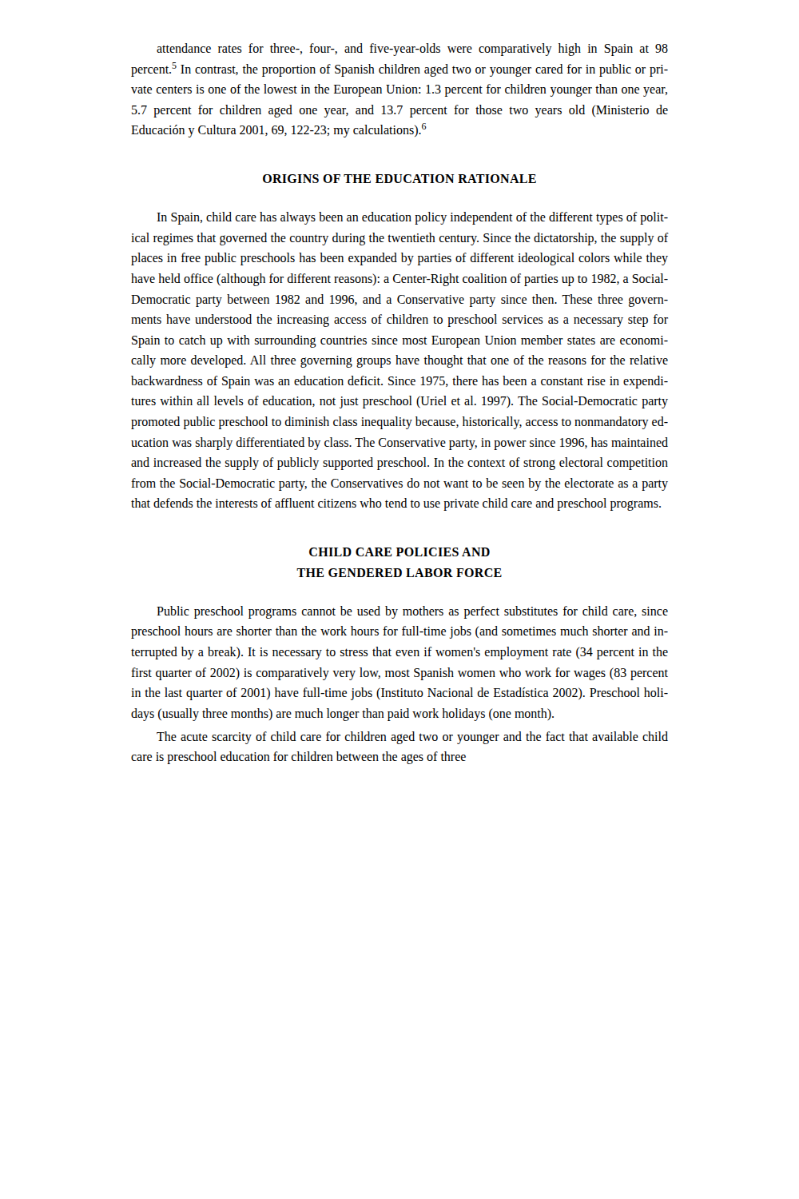attendance rates for three-, four-, and five-year-olds were comparatively high in Spain at 98 percent.5 In contrast, the proportion of Spanish children aged two or younger cared for in public or private centers is one of the lowest in the European Union: 1.3 percent for children younger than one year, 5.7 percent for children aged one year, and 13.7 percent for those two years old (Ministerio de Educación y Cultura 2001, 69, 122-23; my calculations).6
Origins of the Education Rationale
In Spain, child care has always been an education policy independent of the different types of political regimes that governed the country during the twentieth century. Since the dictatorship, the supply of places in free public preschools has been expanded by parties of different ideological colors while they have held office (although for different reasons): a Center-Right coalition of parties up to 1982, a Social-Democratic party between 1982 and 1996, and a Conservative party since then. These three governments have understood the increasing access of children to preschool services as a necessary step for Spain to catch up with surrounding countries since most European Union member states are economically more developed. All three governing groups have thought that one of the reasons for the relative backwardness of Spain was an education deficit. Since 1975, there has been a constant rise in expenditures within all levels of education, not just preschool (Uriel et al. 1997). The Social-Democratic party promoted public preschool to diminish class inequality because, historically, access to nonmandatory education was sharply differentiated by class. The Conservative party, in power since 1996, has maintained and increased the supply of publicly supported preschool. In the context of strong electoral competition from the Social-Democratic party, the Conservatives do not want to be seen by the electorate as a party that defends the interests of affluent citizens who tend to use private child care and preschool programs.
Child Care Policies and
the Gendered Labor Force
Public preschool programs cannot be used by mothers as perfect substitutes for child care, since preschool hours are shorter than the work hours for full-time jobs (and sometimes much shorter and interrupted by a break). It is necessary to stress that even if women's employment rate (34 percent in the first quarter of 2002) is comparatively very low, most Spanish women who work for wages (83 percent in the last quarter of 2001) have full-time jobs (Instituto Nacional de Estadística 2002). Preschool holidays (usually three months) are much longer than paid work holidays (one month).
The acute scarcity of child care for children aged two or younger and the fact that available child care is preschool education for children between the ages of three